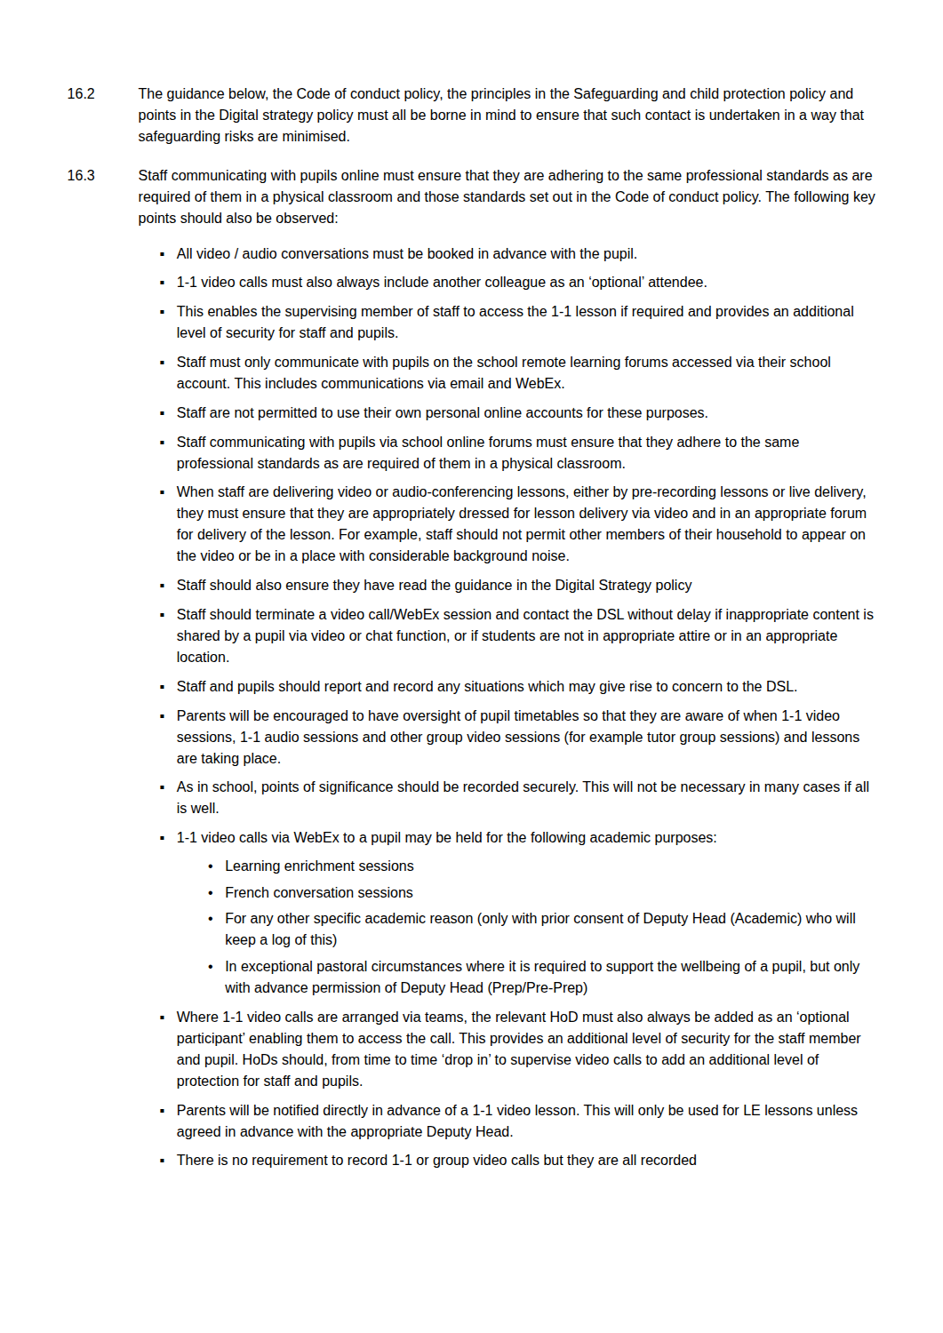16.2
The guidance below, the Code of conduct policy, the principles in the Safeguarding and child protection policy and points in the Digital strategy policy must all be borne in mind to ensure that such contact is undertaken in a way that safeguarding risks are minimised.
16.3
Staff communicating with pupils online must ensure that they are adhering to the same professional standards as are required of them in a physical classroom and those standards set out in the Code of conduct policy. The following key points should also be observed:
All video / audio conversations must be booked in advance with the pupil.
1-1 video calls must also always include another colleague as an ‘optional’ attendee.
This enables the supervising member of staff to access the 1-1 lesson if required and provides an additional level of security for staff and pupils.
Staff must only communicate with pupils on the school remote learning forums accessed via their school account. This includes communications via email and WebEx.
Staff are not permitted to use their own personal online accounts for these purposes.
Staff communicating with pupils via school online forums must ensure that they adhere to the same professional standards as are required of them in a physical classroom.
When staff are delivering video or audio-conferencing lessons, either by pre-recording lessons or live delivery, they must ensure that they are appropriately dressed for lesson delivery via video and in an appropriate forum for delivery of the lesson. For example, staff should not permit other members of their household to appear on the video or be in a place with considerable background noise.
Staff should also ensure they have read the guidance in the Digital Strategy policy
Staff should terminate a video call/WebEx session and contact the DSL without delay if inappropriate content is shared by a pupil via video or chat function, or if students are not in appropriate attire or in an appropriate location.
Staff and pupils should report and record any situations which may give rise to concern to the DSL.
Parents will be encouraged to have oversight of pupil timetables so that they are aware of when 1-1 video sessions, 1-1 audio sessions and other group video sessions (for example tutor group sessions) and lessons are taking place.
As in school, points of significance should be recorded securely. This will not be necessary in many cases if all is well.
1-1 video calls via WebEx to a pupil may be held for the following academic purposes:
Learning enrichment sessions
French conversation sessions
For any other specific academic reason (only with prior consent of Deputy Head (Academic) who will keep a log of this)
In exceptional pastoral circumstances where it is required to support the wellbeing of a pupil, but only with advance permission of Deputy Head (Prep/Pre-Prep)
Where 1-1 video calls are arranged via teams, the relevant HoD must also always be added as an ‘optional participant’ enabling them to access the call. This provides an additional level of security for the staff member and pupil. HoDs should, from time to time ‘drop in’ to supervise video calls to add an additional level of protection for staff and pupils.
Parents will be notified directly in advance of a 1-1 video lesson. This will only be used for LE lessons unless agreed in advance with the appropriate Deputy Head.
There is no requirement to record 1-1 or group video calls but they are all recorded